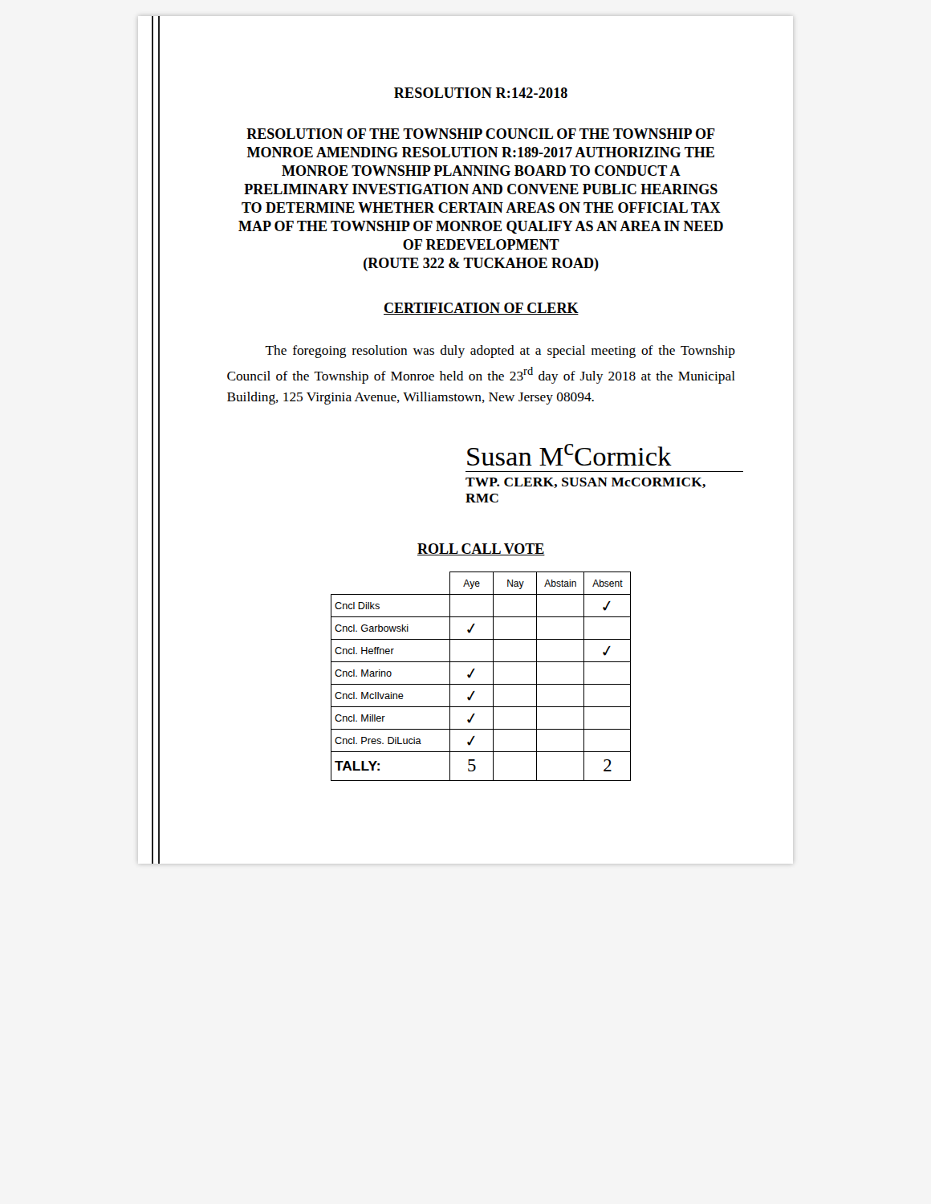RESOLUTION R:142-2018
RESOLUTION OF THE TOWNSHIP COUNCIL OF THE TOWNSHIP OF MONROE AMENDING RESOLUTION R:189-2017 AUTHORIZING THE MONROE TOWNSHIP PLANNING BOARD TO CONDUCT A PRELIMINARY INVESTIGATION AND CONVENE PUBLIC HEARINGS TO DETERMINE WHETHER CERTAIN AREAS ON THE OFFICIAL TAX MAP OF THE TOWNSHIP OF MONROE QUALIFY AS AN AREA IN NEED OF REDEVELOPMENT
(ROUTE 322 & TUCKAHOE ROAD)
CERTIFICATION OF CLERK
The foregoing resolution was duly adopted at a special meeting of the Township Council of the Township of Monroe held on the 23rd day of July 2018 at the Municipal Building, 125 Virginia Avenue, Williamstown, New Jersey 08094.
Susan McCormick
TWP. CLERK, SUSAN McCORMICK, RMC
ROLL CALL VOTE
| | Aye | Nay | Abstain | Absent |
| --- | --- | --- | --- | --- |
| Cncl Dilks | | | | ✓ |
| Cncl. Garbowski | ✓ | | | |
| Cncl. Heffner | | | | ✓ |
| Cncl. Marino | ✓ | | | |
| Cncl. McIlvaine | ✓ | | | |
| Cncl. Miller | ✓ | | | |
| Cncl. Pres. DiLucia | ✓ | | | |
| TALLY: | 5 | | | 2 |